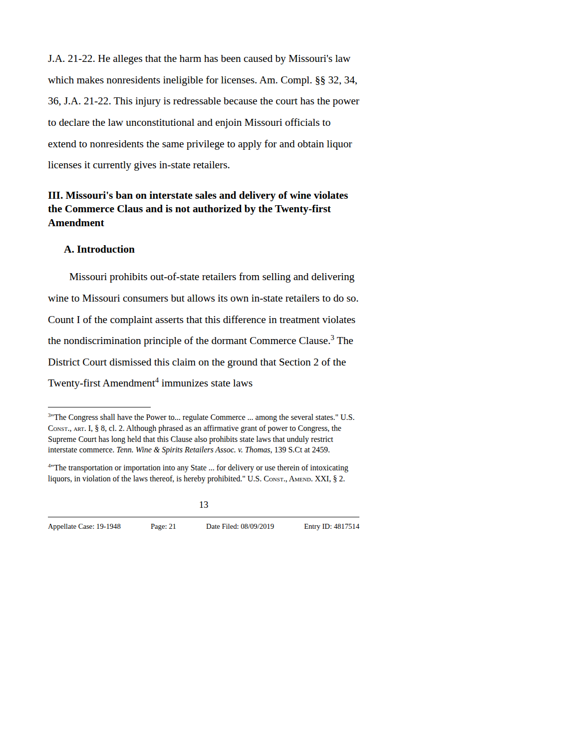J.A. 21-22. He alleges that the harm has been caused by Missouri's law which makes nonresidents ineligible for licenses. Am. Compl. §§ 32, 34, 36, J.A. 21-22. This injury is redressable because the court has the power to declare the law unconstitutional and enjoin Missouri officials to extend to nonresidents the same privilege to apply for and obtain liquor licenses it currently gives in-state retailers.
III. Missouri's ban on interstate sales and delivery of wine violates the Commerce Claus and is not authorized by the Twenty-first Amendment
A. Introduction
Missouri prohibits out-of-state retailers from selling and delivering wine to Missouri consumers but allows its own in-state retailers to do so. Count I of the complaint asserts that this difference in treatment violates the nondiscrimination principle of the dormant Commerce Clause.3 The District Court dismissed this claim on the ground that Section 2 of the Twenty-first Amendment4 immunizes state laws
3"The Congress shall have the Power to... regulate Commerce ... among the several states." U.S. Const., art. I, § 8, cl. 2. Although phrased as an affirmative grant of power to Congress, the Supreme Court has long held that this Clause also prohibits state laws that unduly restrict interstate commerce. Tenn. Wine & Spirits Retailers Assoc. v. Thomas, 139 S.Ct at 2459.
4"The transportation or importation into any State ... for delivery or use therein of intoxicating liquors, in violation of the laws thereof, is hereby prohibited." U.S. Const., Amend. XXI, § 2.
13
Appellate Case: 19-1948 Page: 21 Date Filed: 08/09/2019 Entry ID: 4817514